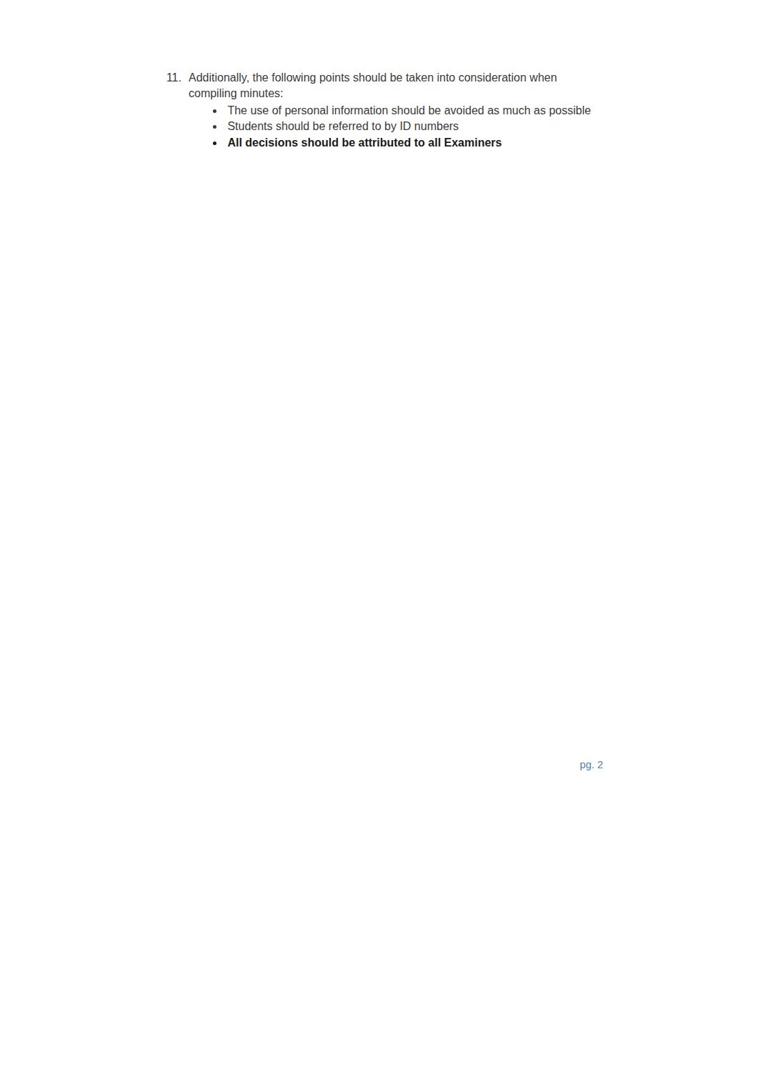Additionally, the following points should be taken into consideration when compiling minutes:
The use of personal information should be avoided as much as possible
Students should be referred to by ID numbers
All decisions should be attributed to all Examiners
pg. 2